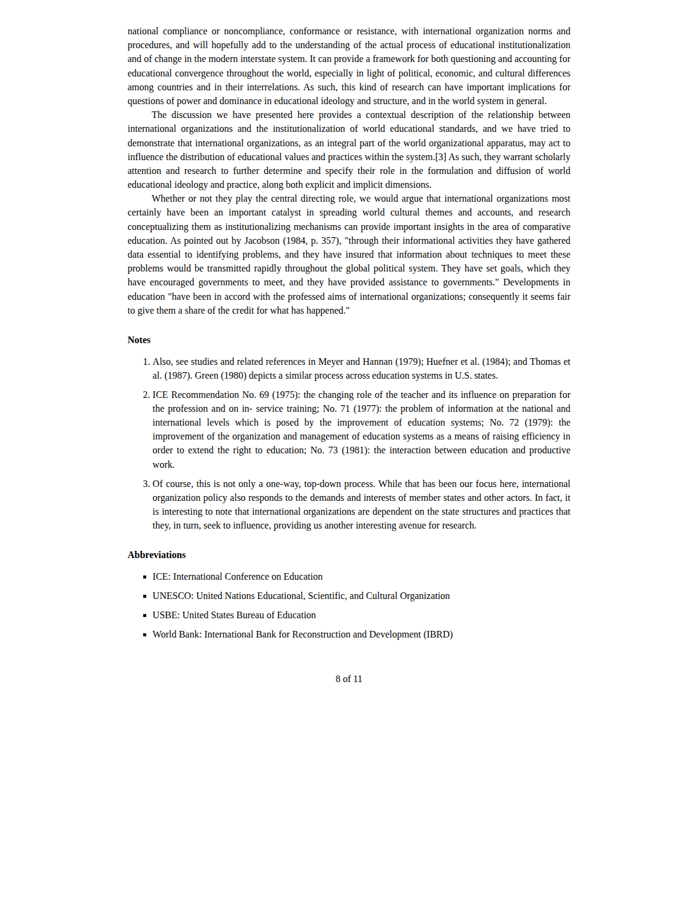national compliance or noncompliance, conformance or resistance, with international organization norms and procedures, and will hopefully add to the understanding of the actual process of educational institutionalization and of change in the modern interstate system. It can provide a framework for both questioning and accounting for educational convergence throughout the world, especially in light of political, economic, and cultural differences among countries and in their interrelations. As such, this kind of research can have important implications for questions of power and dominance in educational ideology and structure, and in the world system in general.
The discussion we have presented here provides a contextual description of the relationship between international organizations and the institutionalization of world educational standards, and we have tried to demonstrate that international organizations, as an integral part of the world organizational apparatus, may act to influence the distribution of educational values and practices within the system.[3] As such, they warrant scholarly attention and research to further determine and specify their role in the formulation and diffusion of world educational ideology and practice, along both explicit and implicit dimensions.
Whether or not they play the central directing role, we would argue that international organizations most certainly have been an important catalyst in spreading world cultural themes and accounts, and research conceptualizing them as institutionalizing mechanisms can provide important insights in the area of comparative education. As pointed out by Jacobson (1984, p. 357), "through their informational activities they have gathered data essential to identifying problems, and they have insured that information about techniques to meet these problems would be transmitted rapidly throughout the global political system. They have set goals, which they have encouraged governments to meet, and they have provided assistance to governments." Developments in education "have been in accord with the professed aims of international organizations; consequently it seems fair to give them a share of the credit for what has happened."
Notes
Also, see studies and related references in Meyer and Hannan (1979); Huefner et al. (1984); and Thomas et al. (1987). Green (1980) depicts a similar process across education systems in U.S. states.
ICE Recommendation No. 69 (1975): the changing role of the teacher and its influence on preparation for the profession and on in- service training; No. 71 (1977): the problem of information at the national and international levels which is posed by the improvement of education systems; No. 72 (1979): the improvement of the organization and management of education systems as a means of raising efficiency in order to extend the right to education; No. 73 (1981): the interaction between education and productive work.
Of course, this is not only a one-way, top-down process. While that has been our focus here, international organization policy also responds to the demands and interests of member states and other actors. In fact, it is interesting to note that international organizations are dependent on the state structures and practices that they, in turn, seek to influence, providing us another interesting avenue for research.
Abbreviations
ICE: International Conference on Education
UNESCO: United Nations Educational, Scientific, and Cultural Organization
USBE: United States Bureau of Education
World Bank: International Bank for Reconstruction and Development (IBRD)
8 of 11